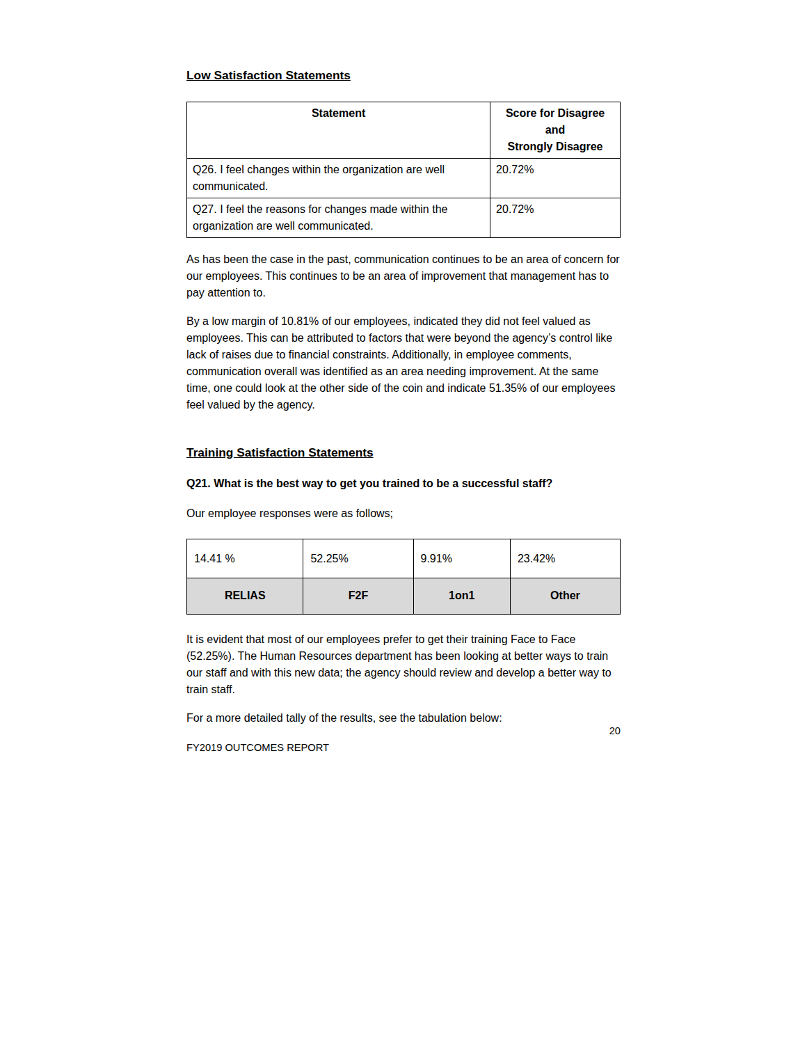Low Satisfaction Statements
| Statement | Score for Disagree and Strongly Disagree |
| --- | --- |
| Q26. I feel changes within the organization are well communicated. | 20.72% |
| Q27. I feel the reasons for changes made within the organization are well communicated. | 20.72% |
As has been the case in the past, communication continues to be an area of concern for our employees. This continues to be an area of improvement that management has to pay attention to.
By a low margin of 10.81% of our employees, indicated they did not feel valued as employees. This can be attributed to factors that were beyond the agency’s control like lack of raises due to financial constraints. Additionally, in employee comments, communication overall was identified as an area needing improvement. At the same time, one could look at the other side of the coin and indicate 51.35% of our employees feel valued by the agency.
Training Satisfaction Statements
Q21. What is the best way to get you trained to be a successful staff?
Our employee responses were as follows;
| 14.41 % | 52.25% | 9.91% | 23.42% |
| RELIAS | F2F | 1on1 | Other |
It is evident that most of our employees prefer to get their training Face to Face (52.25%). The Human Resources department has been looking at better ways to train our staff and with this new data; the agency should review and develop a better way to train staff.
For a more detailed tally of the results, see the tabulation below:
20
FY2019 OUTCOMES REPORT